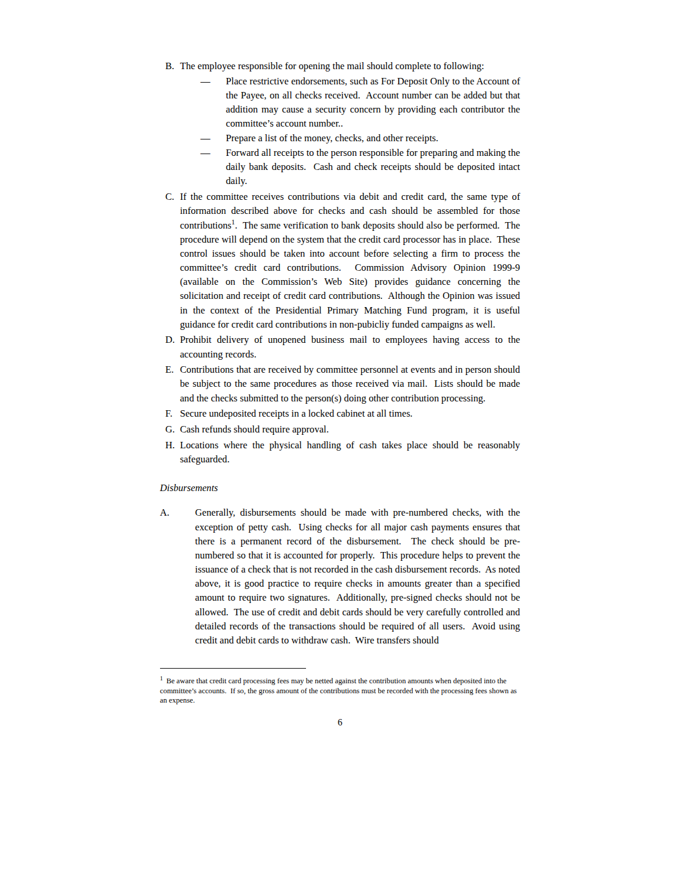B. The employee responsible for opening the mail should complete to following:
—Place restrictive endorsements, such as For Deposit Only to the Account of the Payee, on all checks received. Account number can be added but that addition may cause a security concern by providing each contributor the committee’s account number..
—Prepare a list of the money, checks, and other receipts.
—Forward all receipts to the person responsible for preparing and making the daily bank deposits. Cash and check receipts should be deposited intact daily.
C. If the committee receives contributions via debit and credit card, the same type of information described above for checks and cash should be assembled for those contributions1. The same verification to bank deposits should also be performed. The procedure will depend on the system that the credit card processor has in place. These control issues should be taken into account before selecting a firm to process the committee’s credit card contributions. Commission Advisory Opinion 1999-9 (available on the Commission’s Web Site) provides guidance concerning the solicitation and receipt of credit card contributions. Although the Opinion was issued in the context of the Presidential Primary Matching Fund program, it is useful guidance for credit card contributions in non-pubicliy funded campaigns as well.
D. Prohibit delivery of unopened business mail to employees having access to the accounting records.
E. Contributions that are received by committee personnel at events and in person should be subject to the same procedures as those received via mail. Lists should be made and the checks submitted to the person(s) doing other contribution processing.
F. Secure undeposited receipts in a locked cabinet at all times.
G. Cash refunds should require approval.
H. Locations where the physical handling of cash takes place should be reasonably safeguarded.
Disbursements
A. Generally, disbursements should be made with pre-numbered checks, with the exception of petty cash. Using checks for all major cash payments ensures that there is a permanent record of the disbursement. The check should be pre-numbered so that it is accounted for properly. This procedure helps to prevent the issuance of a check that is not recorded in the cash disbursement records. As noted above, it is good practice to require checks in amounts greater than a specified amount to require two signatures. Additionally, pre-signed checks should not be allowed. The use of credit and debit cards should be very carefully controlled and detailed records of the transactions should be required of all users. Avoid using credit and debit cards to withdraw cash. Wire transfers should
1 Be aware that credit card processing fees may be netted against the contribution amounts when deposited into the committee’s accounts. If so, the gross amount of the contributions must be recorded with the processing fees shown as an expense.
6